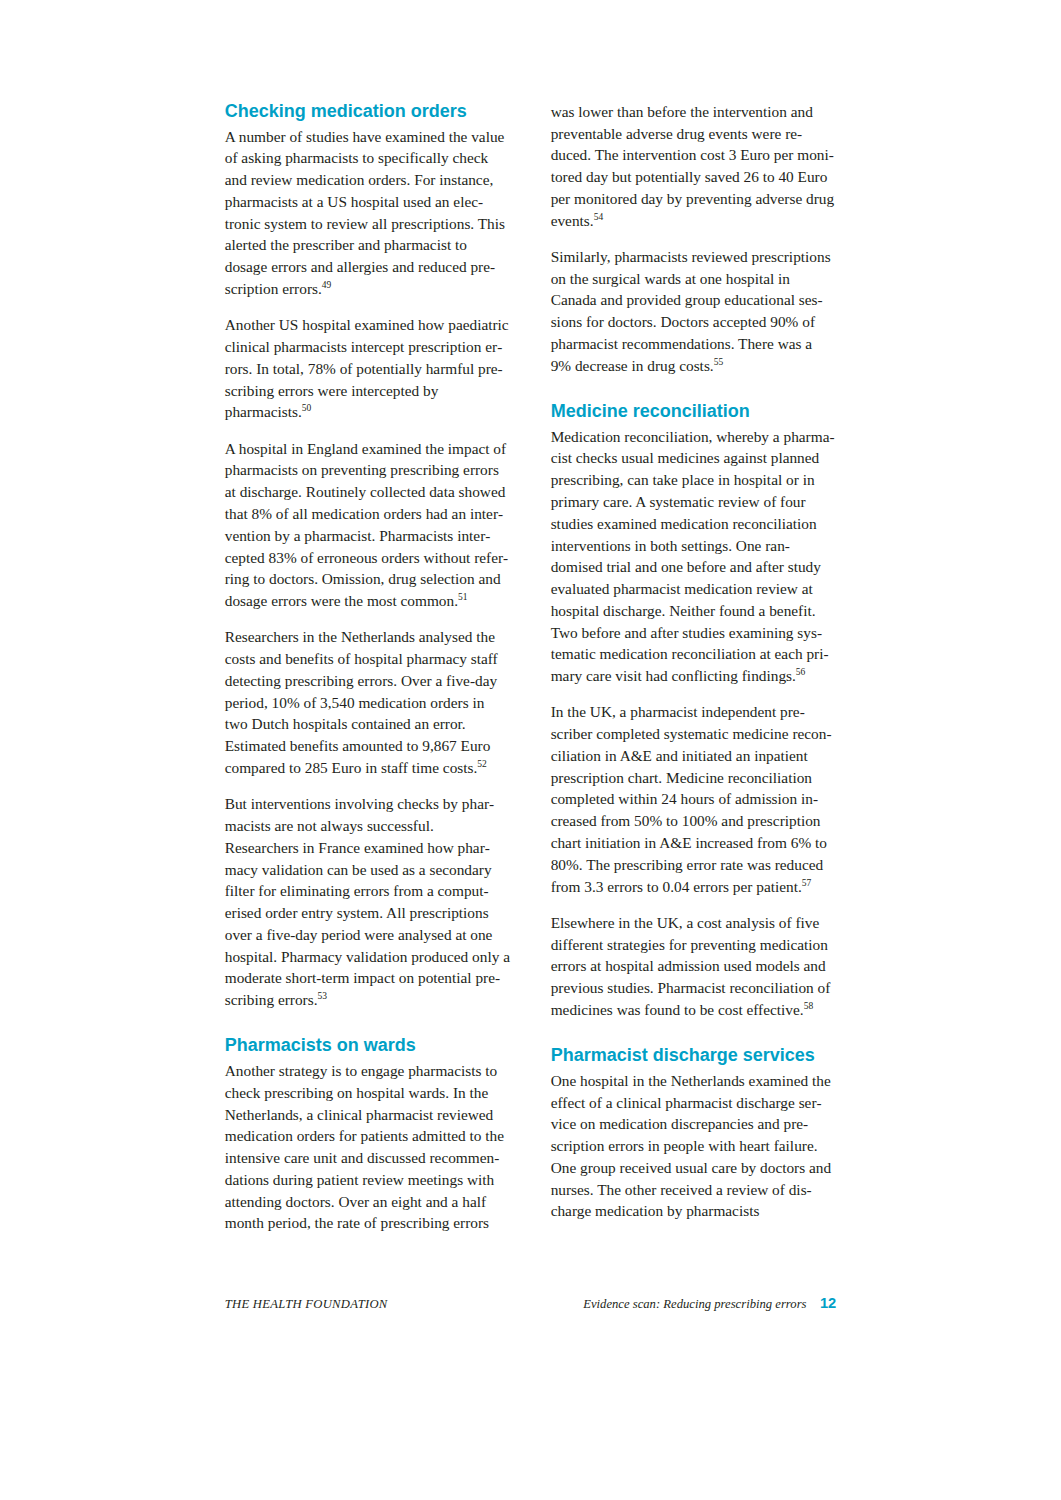Checking medication orders
A number of studies have examined the value of asking pharmacists to specifically check and review medication orders. For instance, pharmacists at a US hospital used an electronic system to review all prescriptions. This alerted the prescriber and pharmacist to dosage errors and allergies and reduced prescription errors.49
Another US hospital examined how paediatric clinical pharmacists intercept prescription errors. In total, 78% of potentially harmful prescribing errors were intercepted by pharmacists.50
A hospital in England examined the impact of pharmacists on preventing prescribing errors at discharge. Routinely collected data showed that 8% of all medication orders had an intervention by a pharmacist. Pharmacists intercepted 83% of erroneous orders without referring to doctors. Omission, drug selection and dosage errors were the most common.51
Researchers in the Netherlands analysed the costs and benefits of hospital pharmacy staff detecting prescribing errors. Over a five-day period, 10% of 3,540 medication orders in two Dutch hospitals contained an error. Estimated benefits amounted to 9,867 Euro compared to 285 Euro in staff time costs.52
But interventions involving checks by pharmacists are not always successful. Researchers in France examined how pharmacy validation can be used as a secondary filter for eliminating errors from a computerised order entry system. All prescriptions over a five-day period were analysed at one hospital. Pharmacy validation produced only a moderate short-term impact on potential prescribing errors.53
Pharmacists on wards
Another strategy is to engage pharmacists to check prescribing on hospital wards. In the Netherlands, a clinical pharmacist reviewed medication orders for patients admitted to the intensive care unit and discussed recommendations during patient review meetings with attending doctors. Over an eight and a half month period, the rate of prescribing errors was lower than before the intervention and preventable adverse drug events were reduced. The intervention cost 3 Euro per monitored day but potentially saved 26 to 40 Euro per monitored day by preventing adverse drug events.54
Similarly, pharmacists reviewed prescriptions on the surgical wards at one hospital in Canada and provided group educational sessions for doctors. Doctors accepted 90% of pharmacist recommendations. There was a 9% decrease in drug costs.55
Medicine reconciliation
Medication reconciliation, whereby a pharmacist checks usual medicines against planned prescribing, can take place in hospital or in primary care. A systematic review of four studies examined medication reconciliation interventions in both settings. One randomised trial and one before and after study evaluated pharmacist medication review at hospital discharge. Neither found a benefit. Two before and after studies examining systematic medication reconciliation at each primary care visit had conflicting findings.56
In the UK, a pharmacist independent prescriber completed systematic medicine reconciliation in A&E and initiated an inpatient prescription chart. Medicine reconciliation completed within 24 hours of admission increased from 50% to 100% and prescription chart initiation in A&E increased from 6% to 80%. The prescribing error rate was reduced from 3.3 errors to 0.04 errors per patient.57
Elsewhere in the UK, a cost analysis of five different strategies for preventing medication errors at hospital admission used models and previous studies. Pharmacist reconciliation of medicines was found to be cost effective.58
Pharmacist discharge services
One hospital in the Netherlands examined the effect of a clinical pharmacist discharge service on medication discrepancies and prescription errors in people with heart failure. One group received usual care by doctors and nurses. The other received a review of discharge medication by pharmacists
THE HEALTH FOUNDATION
Evidence scan: Reducing prescribing errors 12